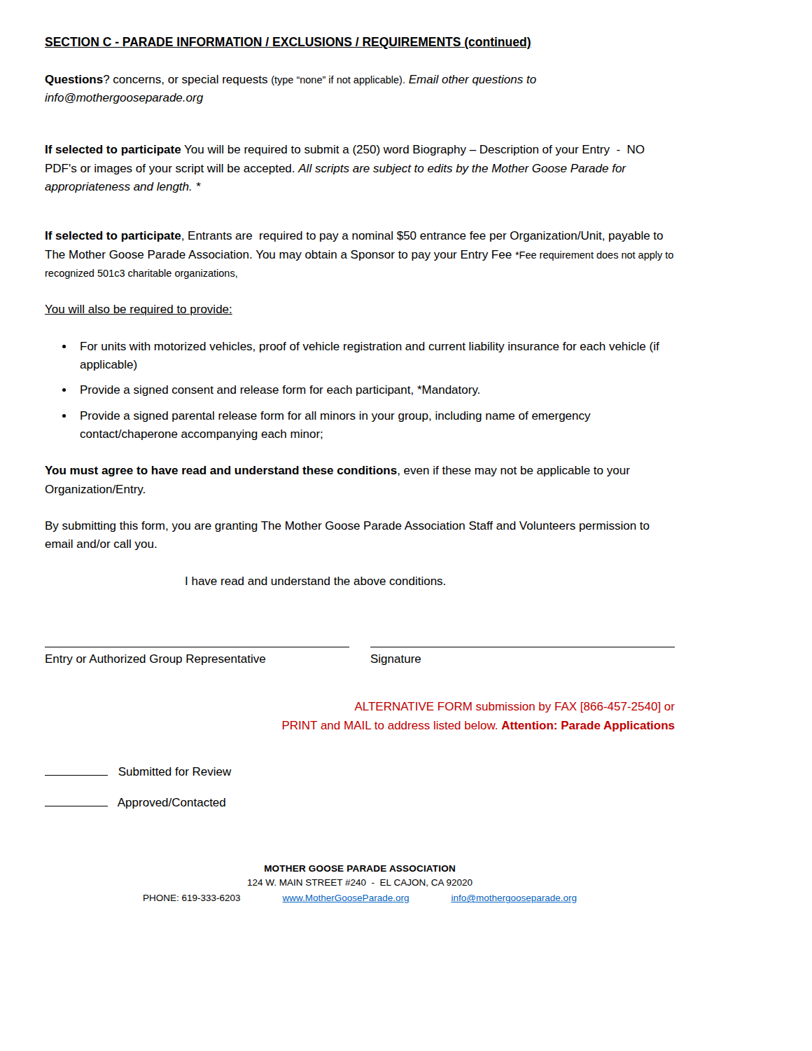SECTION C - PARADE INFORMATION / EXCLUSIONS / REQUIREMENTS (continued)
Questions? concerns, or special requests (type “none” if not applicable). Email other questions to info@mothergooseparade.org
If selected to participate You will be required to submit a (250) word Biography – Description of your Entry - NO PDF's or images of your script will be accepted. All scripts are subject to edits by the Mother Goose Parade for appropriateness and length. *
If selected to participate, Entrants are required to pay a nominal $50 entrance fee per Organization/Unit, payable to The Mother Goose Parade Association. You may obtain a Sponsor to pay your Entry Fee *Fee requirement does not apply to recognized 501c3 charitable organizations,
You will also be required to provide:
For units with motorized vehicles, proof of vehicle registration and current liability insurance for each vehicle (if applicable)
Provide a signed consent and release form for each participant, *Mandatory.
Provide a signed parental release form for all minors in your group, including name of emergency contact/chaperone accompanying each minor;
You must agree to have read and understand these conditions, even if these may not be applicable to your Organization/Entry.
By submitting this form, you are granting The Mother Goose Parade Association Staff and Volunteers permission to email and/or call you.
I have read and understand the above conditions.
Entry or Authorized Group Representative
Signature
ALTERNATIVE FORM submission by FAX [866-457-2540] or
PRINT and MAIL to address listed below. Attention: Parade Applications
Submitted for Review
Approved/Contacted
MOTHER GOOSE PARADE ASSOCIATION
124 W. MAIN STREET #240 - EL CAJON, CA 92020
PHONE: 619-333-6203 www.MotherGooseParade.org info@mothergooseparade.org